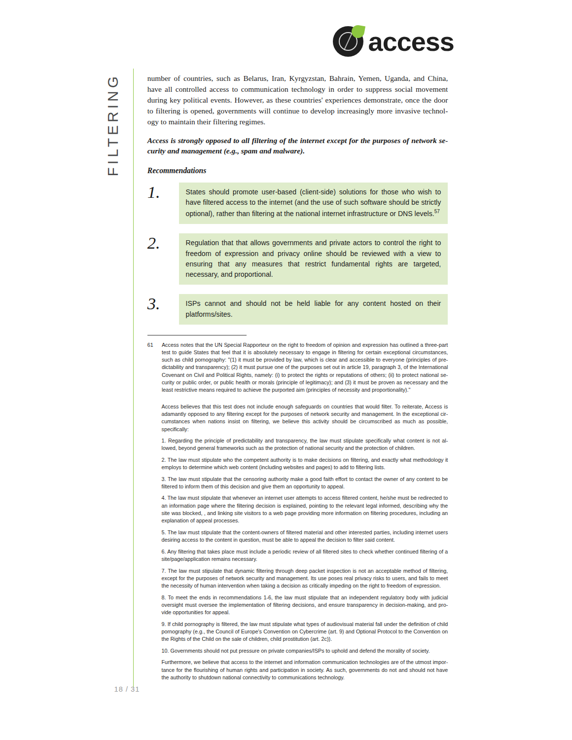access
FILTERING
number of countries, such as Belarus, Iran, Kyrgyzstan, Bahrain, Yemen, Uganda, and China, have all controlled access to communication technology in order to suppress social movement during key political events. However, as these countries' experiences demonstrate, once the door to filtering is opened, governments will continue to develop increasingly more invasive technology to maintain their filtering regimes.
Access is strongly opposed to all filtering of the internet except for the purposes of network security and management (e.g., spam and malware).
Recommendations
States should promote user-based (client-side) solutions for those who wish to have filtered access to the internet (and the use of such software should be strictly optional), rather than filtering at the national internet infrastructure or DNS levels.57
Regulation that that allows governments and private actors to control the right to freedom of expression and privacy online should be reviewed with a view to ensuring that any measures that restrict fundamental rights are targeted, necessary, and proportional.
ISPs cannot and should not be held liable for any content hosted on their platforms/sites.
61
Access notes that the UN Special Rapporteur on the right to freedom of opinion and expression has outlined a three-part test to guide States that feel that it is absolutely necessary to engage in filtering for certain exceptional circumstances, such as child pornography: "(1) it must be provided by law, which is clear and accessible to everyone (principles of predictability and transparency); (2) it must pursue one of the purposes set out in article 19, paragraph 3, of the International Covenant on Civil and Political Rights, namely: (i) to protect the rights or reputations of others; (ii) to protect national security or public order, or public health or morals (principle of legitimacy); and (3) it must be proven as necessary and the least restrictive means required to achieve the purported aim (principles of necessity and proportionality)."
Access believes that this test does not include enough safeguards on countries that would filter. To reiterate, Access is adamantly opposed to any filtering except for the purposes of network security and management. In the exceptional circumstances when nations insist on filtering, we believe this activity should be circumscribed as much as possible, specifically:
1. Regarding the principle of predictability and transparency, the law must stipulate specifically what content is not allowed, beyond general frameworks such as the protection of national security and the protection of children.
2. The law must stipulate who the competent authority is to make decisions on filtering, and exactly what methodology it employs to determine which web content (including websites and pages) to add to filtering lists.
3. The law must stipulate that the censoring authority make a good faith effort to contact the owner of any content to be filtered to inform them of this decision and give them an opportunity to appeal.
4. The law must stipulate that whenever an internet user attempts to access filtered content, he/she must be redirected to an information page where the filtering decision is explained, pointing to the relevant legal informed, describing why the site was blocked, , and linking site visitors to a web page providing more information on filtering procedures, including an explanation of appeal processes.
5. The law must stipulate that the content-owners of filtered material and other interested parties, including internet users desiring access to the content in question, must be able to appeal the decision to filter said content.
6. Any filtering that takes place must include a periodic review of all filtered sites to check whether continued filtering of a site/page/application remains necessary.
7. The law must stipulate that dynamic filtering through deep packet inspection is not an acceptable method of filtering, except for the purposes of network security and management. Its use poses real privacy risks to users, and fails to meet the necessity of human intervention when taking a decision as critically impeding on the right to freedom of expression.
8. To meet the ends in recommendations 1-6, the law must stipulate that an independent regulatory body with judicial oversight must oversee the implementation of filtering decisions, and ensure transparency in decision-making, and provide opportunities for appeal.
9. If child pornography is filtered, the law must stipulate what types of audiovisual material fall under the definition of child pornography (e.g., the Council of Europe's Convention on Cybercrime (art. 9) and Optional Protocol to the Convention on the Rights of the Child on the sale of children, child prostitution (art. 2c)).
10. Governments should not put pressure on private companies/ISPs to uphold and defend the morality of society.
Furthermore, we believe that access to the internet and information communication technologies are of the utmost importance for the flourishing of human rights and participation in society. As such, governments do not and should not have the authority to shutdown national connectivity to communications technology.
18 / 31